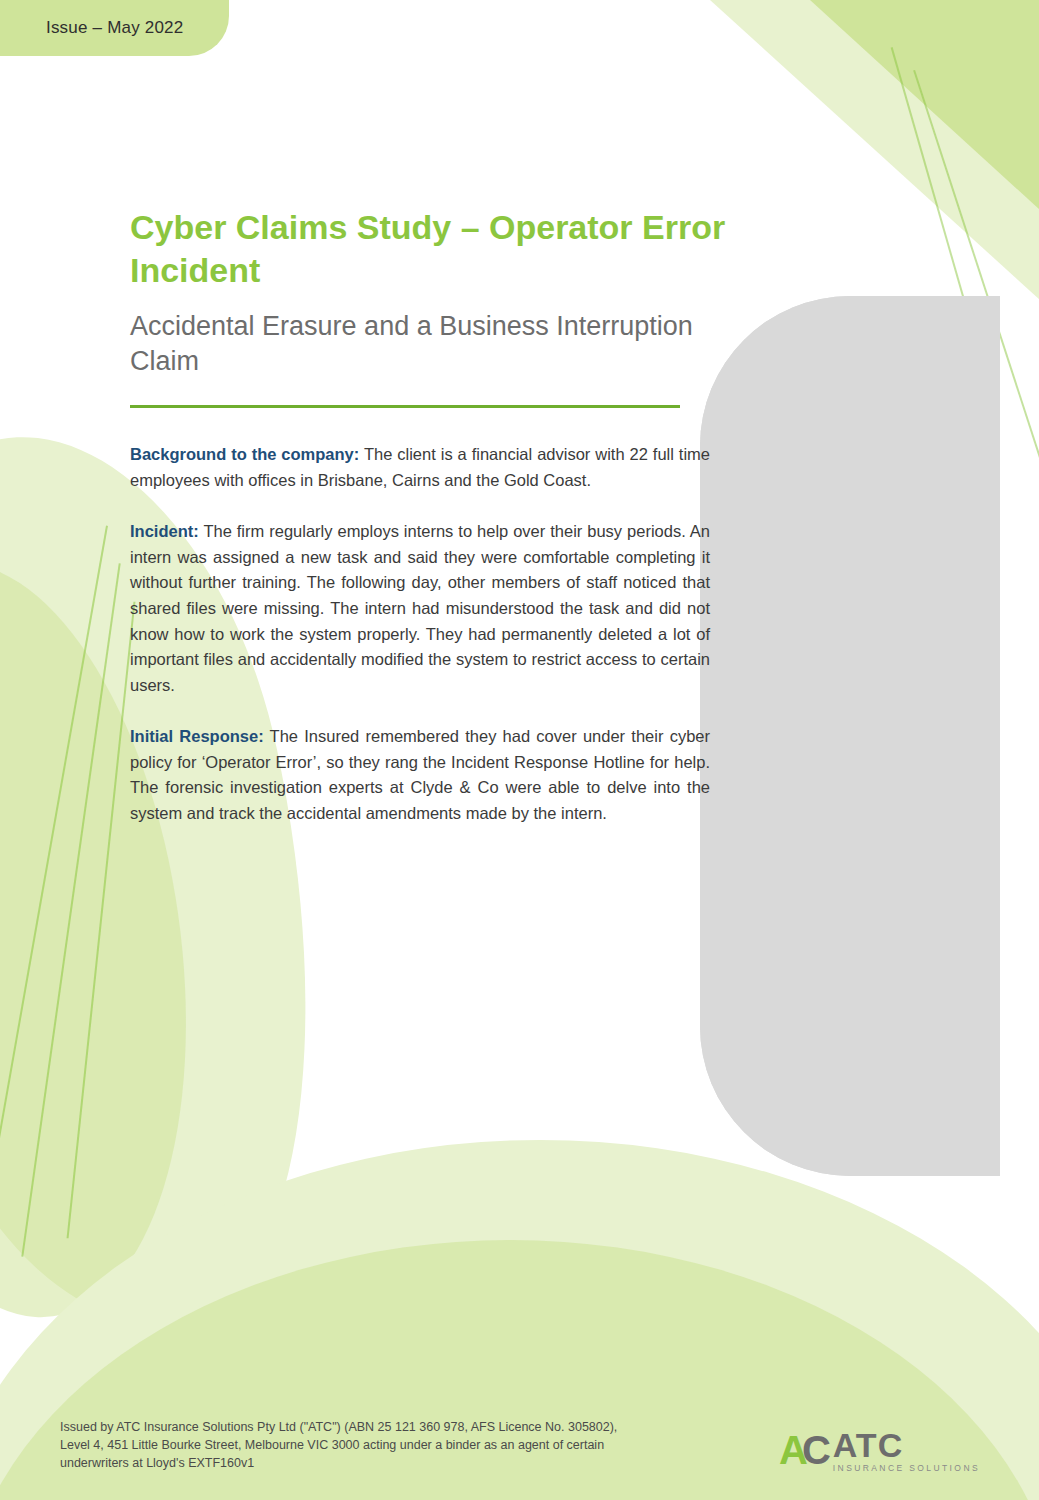Issue – May 2022
Cyber Claims Study – Operator Error Incident
Accidental Erasure and a Business Interruption Claim
Background to the company: The client is a financial advisor with 22 full time employees with offices in Brisbane, Cairns and the Gold Coast.
Incident: The firm regularly employs interns to help over their busy periods. An intern was assigned a new task and said they were comfortable completing it without further training. The following day, other members of staff noticed that shared files were missing. The intern had misunderstood the task and did not know how to work the system properly. They had permanently deleted a lot of important files and accidentally modified the system to restrict access to certain users.
Initial Response: The Insured remembered they had cover under their cyber policy for ‘Operator Error’, so they rang the Incident Response Hotline for help. The forensic investigation experts at Clyde & Co were able to delve into the system and track the accidental amendments made by the intern.
Issued by ATC Insurance Solutions Pty Ltd ("ATC") (ABN 25 121 360 978, AFS Licence No. 305802),
Level 4, 451 Little Bourke Street, Melbourne VIC 3000 acting under a binder as an agent of certain
underwriters at Lloyd's EXTF160v1
AC
ATC
INSURANCE SOLUTIONS